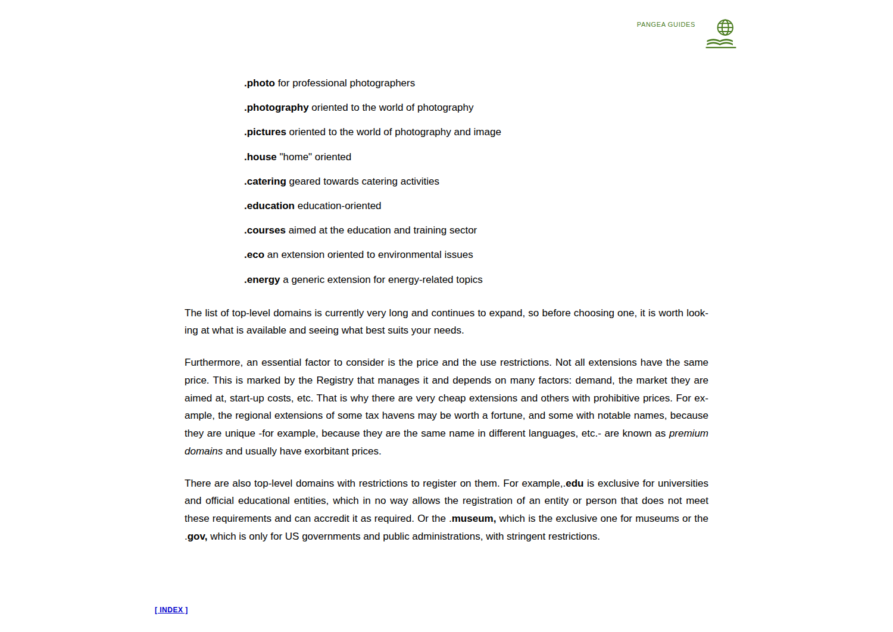Pangea Guides
.photo for professional photographers
.photography oriented to the world of photography
.pictures oriented to the world of photography and image
.house "home" oriented
.catering geared towards catering activities
.education education-oriented
.courses aimed at the education and training sector
.eco an extension oriented to environmental issues
.energy a generic extension for energy-related topics
The list of top-level domains is currently very long and continues to expand, so before choosing one, it is worth looking at what is available and seeing what best suits your needs.
Furthermore, an essential factor to consider is the price and the use restrictions. Not all extensions have the same price. This is marked by the Registry that manages it and depends on many factors: demand, the market they are aimed at, start-up costs, etc. That is why there are very cheap extensions and others with prohibitive prices. For example, the regional extensions of some tax havens may be worth a fortune, and some with notable names, because they are unique -for example, because they are the same name in different languages, etc.- are known as premium domains and usually have exorbitant prices.
There are also top-level domains with restrictions to register on them. For example,.edu is exclusive for universities and official educational entities, which in no way allows the registration of an entity or person that does not meet these requirements and can accredit it as required. Or the .museum, which is the exclusive one for museums or the .gov, which is only for US governments and public administrations, with stringent restrictions.
[ INDEX ]